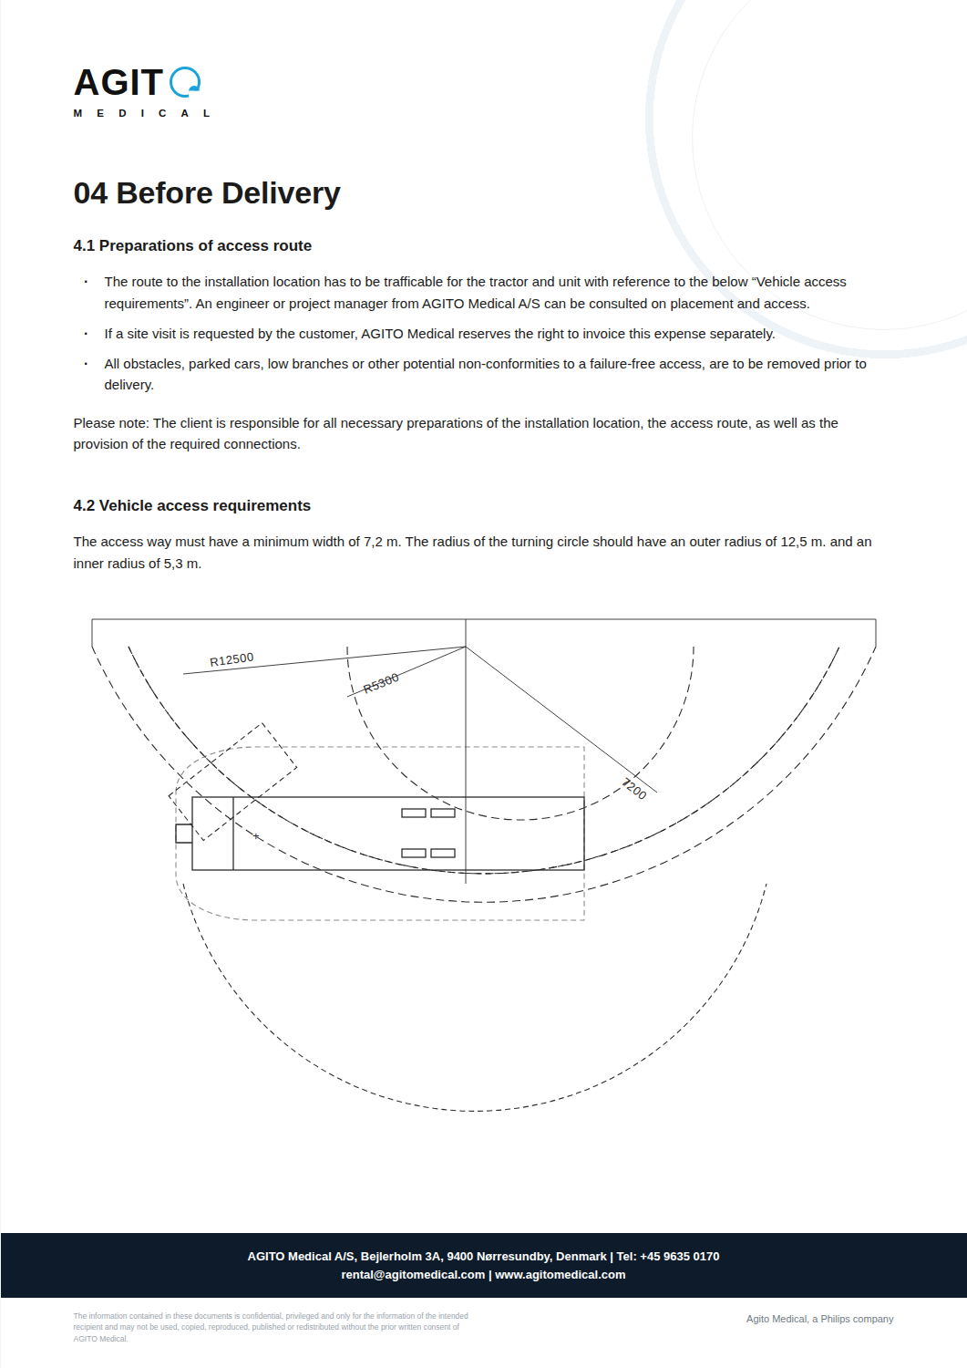AGIT
M E D I C A L
04 Before Delivery
4.1 Preparations of access route
The route to the installation location has to be trafficable for the tractor and unit with reference to the below “Vehicle access requirements”. An engineer or project manager from AGITO Medical A/S can be consulted on placement and access.
If a site visit is requested by the customer, AGITO Medical reserves the right to invoice this expense separately.
All obstacles, parked cars, low branches or other potential non-conformities to a failure-free access, are to be removed prior to delivery.
Please note: The client is responsible for all necessary preparations of the installation location, the access route, as well as the provision of the required connections.
4.2 Vehicle access requirements
The access way must have a minimum width of 7,2 m. The radius of the turning circle should have an outer radius of 12,5 m. and an inner radius of 5,3 m.
R12500 R5300 7200 +
AGITO Medical A/S, Bejlerholm 3A, 9400 Nørresundby, Denmark | Tel: +45 9635 0170
rental@agitomedical.com | www.agitomedical.com
The information contained in these documents is confidential, privileged and only for the information of the intended
recipient and may not be used, copied, reproduced, published or redistributed without the prior written consent of
AGITO Medical.
Agito Medical, a Philips company